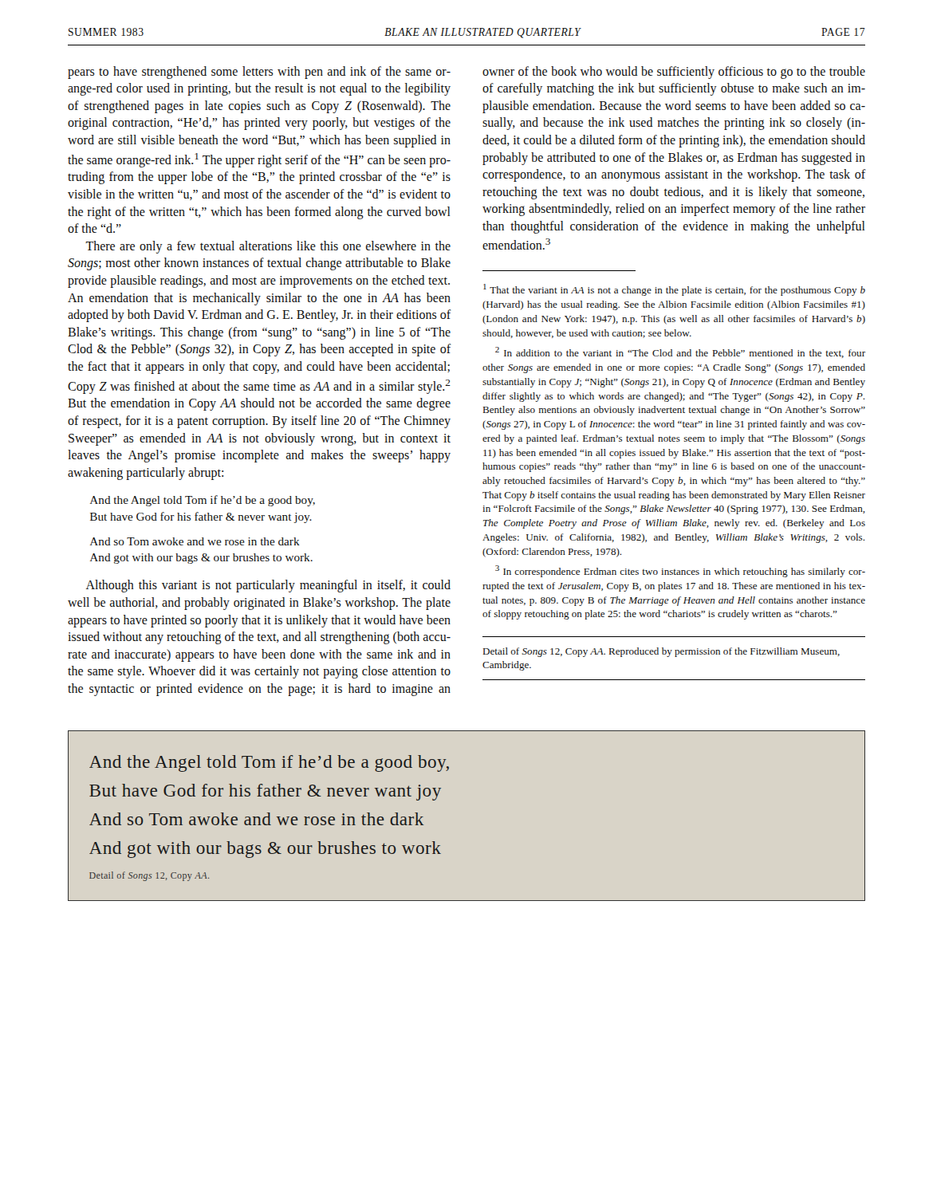SUMMER 1983 BLAKE AN ILLUSTRATED QUARTERLY PAGE 17
pears to have strengthened some letters with pen and ink of the same orange-red color used in printing, but the result is not equal to the legibility of strengthened pages in late copies such as Copy Z (Rosenwald). The original contraction, “He’d,” has printed very poorly, but vestiges of the word are still visible beneath the word “But,” which has been supplied in the same orange-red ink.1 The upper right serif of the “H” can be seen protruding from the upper lobe of the “B,” the printed crossbar of the “e” is visible in the written “u,” and most of the ascender of the “d” is evident to the right of the written “t,” which has been formed along the curved bowl of the “d.”
There are only a few textual alterations like this one elsewhere in the Songs; most other known instances of textual change attributable to Blake provide plausible readings, and most are improvements on the etched text. An emendation that is mechanically similar to the one in AA has been adopted by both David V. Erdman and G. E. Bentley, Jr. in their editions of Blake’s writings. This change (from “sung” to “sang”) in line 5 of “The Clod & the Pebble” (Songs 32), in Copy Z, has been accepted in spite of the fact that it appears in only that copy, and could have been accidental; Copy Z was finished at about the same time as AA and in a similar style.2 But the emendation in Copy AA should not be accorded the same degree of respect, for it is a patent corruption. By itself line 20 of “The Chimney Sweeper” as emended in AA is not obviously wrong, but in context it leaves the Angel’s promise incomplete and makes the sweeps’ happy awakening particularly abrupt:
And the Angel told Tom if he’d be a good boy,
But have God for his father & never want joy.
And so Tom awoke and we rose in the dark
And got with our bags & our brushes to work.
Although this variant is not particularly meaningful in itself, it could well be authorial, and probably originated in Blake’s workshop. The plate appears to have printed so poorly that it is unlikely that it would have been issued without any retouching of the text, and all strengthening (both accurate and inaccurate) appears to have been done with the same ink and in the same style. Whoever did it was certainly not paying close attention to the syntactic or printed evidence on the page; it is hard to imagine an owner of the book who would be sufficiently officious to go to the trouble of carefully matching the ink but sufficiently obtuse to make such an implausible emendation. Because the word seems to have been added so casually, and because the ink used matches the printing ink so closely (indeed, it could be a diluted form of the printing ink), the emendation should probably be attributed to one of the Blakes or, as Erdman has suggested in correspondence, to an anonymous assistant in the workshop. The task of retouching the text was no doubt tedious, and it is likely that someone, working absentmindedly, relied on an imperfect memory of the line rather than thoughtful consideration of the evidence in making the unhelpful emendation.3
1 That the variant in AA is not a change in the plate is certain, for the posthumous Copy b (Harvard) has the usual reading. See the Albion Facsimile edition (Albion Facsimiles #1) (London and New York: 1947), n.p. This (as well as all other facsimiles of Harvard’s b) should, however, be used with caution; see below.
2 In addition to the variant in “The Clod and the Pebble” mentioned in the text, four other Songs are emended in one or more copies: “A Cradle Song” (Songs 17), emended substantially in Copy J; “Night” (Songs 21), in Copy Q of Innocence (Erdman and Bentley differ slightly as to which words are changed); and “The Tyger” (Songs 42), in Copy P. Bentley also mentions an obviously inadvertent textual change in “On Another’s Sorrow” (Songs 27), in Copy L of Innocence: the word “tear” in line 31 printed faintly and was covered by a painted leaf. Erdman’s textual notes seem to imply that “The Blossom” (Songs 11) has been emended “in all copies issued by Blake.” His assertion that the text of “posthumous copies” reads “thy” rather than “my” in line 6 is based on one of the unaccountably retouched facsimiles of Harvard’s Copy b, in which “my” has been altered to “thy.” That Copy b itself contains the usual reading has been demonstrated by Mary Ellen Reisner in “Folcroft Facsimile of the Songs,” Blake Newsletter 40 (Spring 1977), 130. See Erdman, The Complete Poetry and Prose of William Blake, newly rev. ed. (Berkeley and Los Angeles: Univ. of California, 1982), and Bentley, William Blake’s Writings, 2 vols. (Oxford: Clarendon Press, 1978).
3 In correspondence Erdman cites two instances in which retouching has similarly corrupted the text of Jerusalem, Copy B, on plates 17 and 18. These are mentioned in his textual notes, p. 809. Copy B of The Marriage of Heaven and Hell contains another instance of sloppy retouching on plate 25: the word “chariots” is crudely written as “charots.”
Detail of Songs 12, Copy AA. Reproduced by permission of the Fitzwilliam Museum, Cambridge.
And the Angel told Tom if he’d be a good boy,
But have God for his father & never want joy
And so Tom awoke and we rose in the dark
And got with our bags & our brushes to work
Detail of Songs 12, Copy AA.